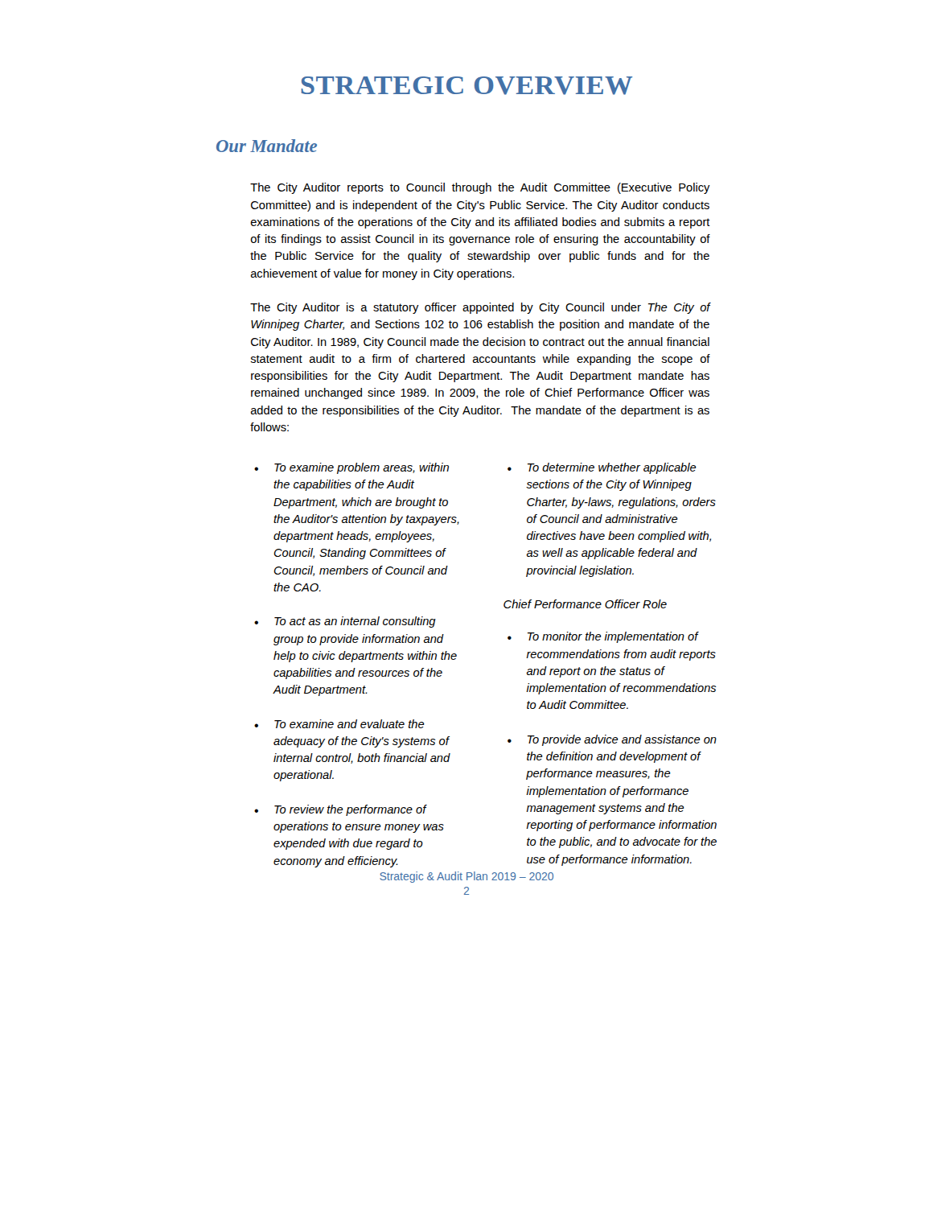STRATEGIC OVERVIEW
Our Mandate
The City Auditor reports to Council through the Audit Committee (Executive Policy Committee) and is independent of the City's Public Service. The City Auditor conducts examinations of the operations of the City and its affiliated bodies and submits a report of its findings to assist Council in its governance role of ensuring the accountability of the Public Service for the quality of stewardship over public funds and for the achievement of value for money in City operations.
The City Auditor is a statutory officer appointed by City Council under The City of Winnipeg Charter, and Sections 102 to 106 establish the position and mandate of the City Auditor. In 1989, City Council made the decision to contract out the annual financial statement audit to a firm of chartered accountants while expanding the scope of responsibilities for the City Audit Department. The Audit Department mandate has remained unchanged since 1989. In 2009, the role of Chief Performance Officer was added to the responsibilities of the City Auditor. The mandate of the department is as follows:
To examine problem areas, within the capabilities of the Audit Department, which are brought to the Auditor's attention by taxpayers, department heads, employees, Council, Standing Committees of Council, members of Council and the CAO.
To act as an internal consulting group to provide information and help to civic departments within the capabilities and resources of the Audit Department.
To examine and evaluate the adequacy of the City's systems of internal control, both financial and operational.
To review the performance of operations to ensure money was expended with due regard to economy and efficiency.
To determine whether applicable sections of the City of Winnipeg Charter, by-laws, regulations, orders of Council and administrative directives have been complied with, as well as applicable federal and provincial legislation.
Chief Performance Officer Role
To monitor the implementation of recommendations from audit reports and report on the status of implementation of recommendations to Audit Committee.
To provide advice and assistance on the definition and development of performance measures, the implementation of performance management systems and the reporting of performance information to the public, and to advocate for the use of performance information.
Strategic & Audit Plan 2019 – 2020
2